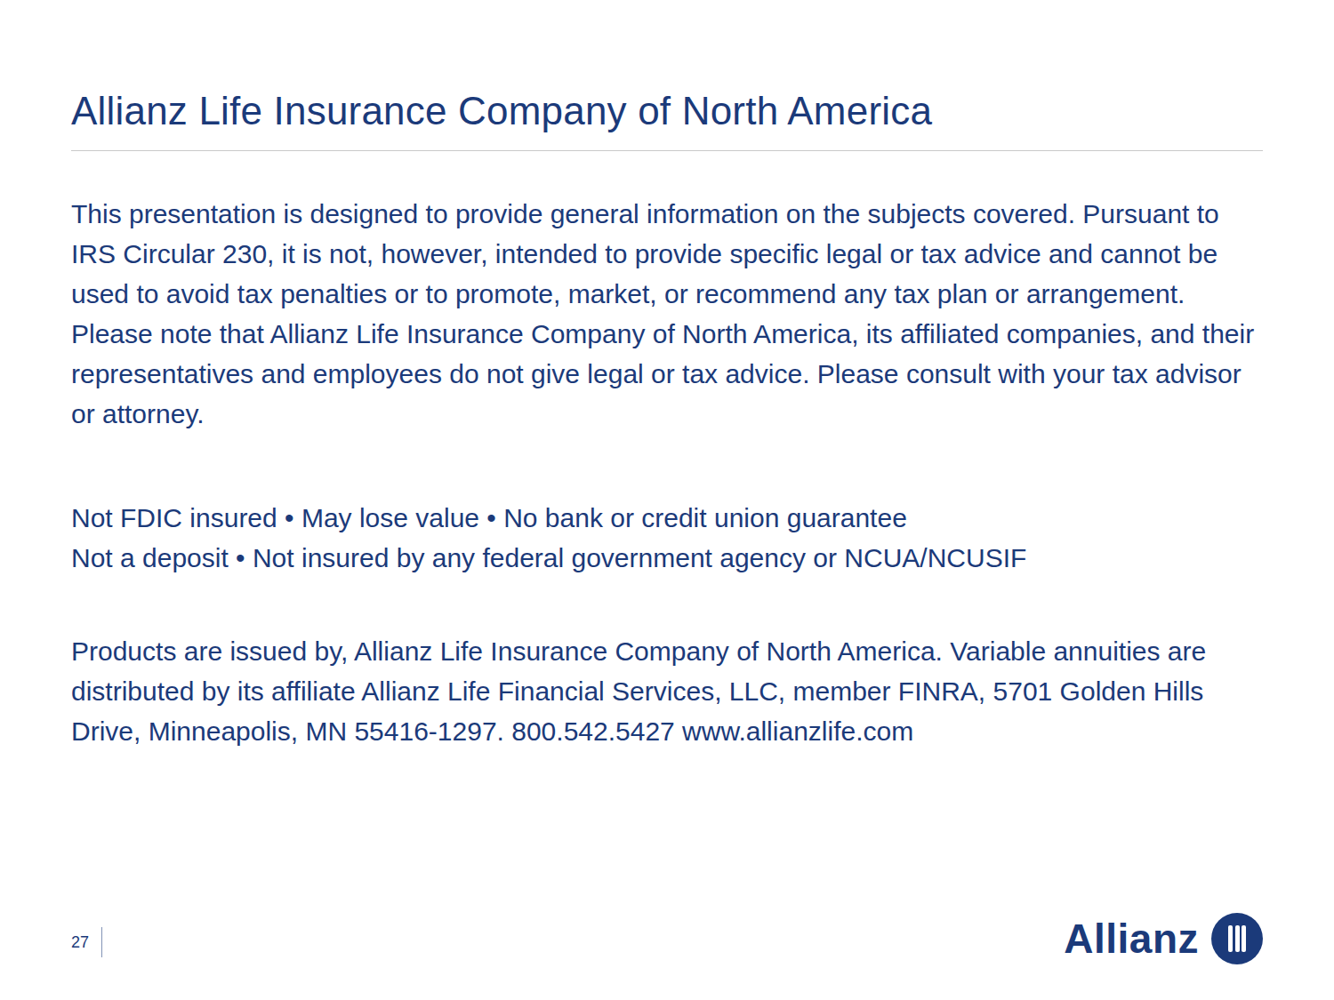Allianz Life Insurance Company of North America
This presentation is designed to provide general information on the subjects covered. Pursuant to IRS Circular 230, it is not, however, intended to provide specific legal or tax advice and cannot be used to avoid tax penalties or to promote, market, or recommend any tax plan or arrangement. Please note that Allianz Life Insurance Company of North America, its affiliated companies, and their representatives and employees do not give legal or tax advice. Please consult with your tax advisor or attorney.
Not FDIC insured • May lose value • No bank or credit union guarantee
Not a deposit • Not insured by any federal government agency or NCUA/NCUSIF
Products are issued by, Allianz Life Insurance Company of North America. Variable annuities are distributed by its affiliate Allianz Life Financial Services, LLC, member FINRA, 5701 Golden Hills Drive, Minneapolis, MN 55416-1297. 800.542.5427 www.allianzlife.com
27
Allianz